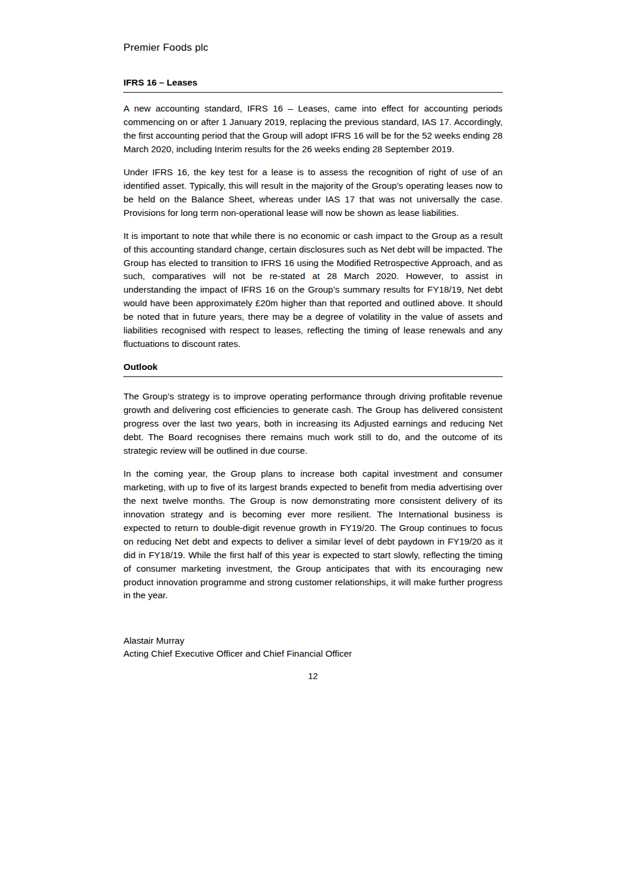Premier Foods plc
IFRS 16 – Leases
A new accounting standard, IFRS 16 – Leases, came into effect for accounting periods commencing on or after 1 January 2019, replacing the previous standard, IAS 17. Accordingly, the first accounting period that the Group will adopt IFRS 16 will be for the 52 weeks ending 28 March 2020, including Interim results for the 26 weeks ending 28 September 2019.
Under IFRS 16, the key test for a lease is to assess the recognition of right of use of an identified asset. Typically, this will result in the majority of the Group’s operating leases now to be held on the Balance Sheet, whereas under IAS 17 that was not universally the case. Provisions for long term non-operational lease will now be shown as lease liabilities.
It is important to note that while there is no economic or cash impact to the Group as a result of this accounting standard change, certain disclosures such as Net debt will be impacted. The Group has elected to transition to IFRS 16 using the Modified Retrospective Approach, and as such, comparatives will not be re-stated at 28 March 2020. However, to assist in understanding the impact of IFRS 16 on the Group’s summary results for FY18/19, Net debt would have been approximately £20m higher than that reported and outlined above. It should be noted that in future years, there may be a degree of volatility in the value of assets and liabilities recognised with respect to leases, reflecting the timing of lease renewals and any fluctuations to discount rates.
Outlook
The Group’s strategy is to improve operating performance through driving profitable revenue growth and delivering cost efficiencies to generate cash. The Group has delivered consistent progress over the last two years, both in increasing its Adjusted earnings and reducing Net debt. The Board recognises there remains much work still to do, and the outcome of its strategic review will be outlined in due course.
In the coming year, the Group plans to increase both capital investment and consumer marketing, with up to five of its largest brands expected to benefit from media advertising over the next twelve months. The Group is now demonstrating more consistent delivery of its innovation strategy and is becoming ever more resilient. The International business is expected to return to double-digit revenue growth in FY19/20. The Group continues to focus on reducing Net debt and expects to deliver a similar level of debt paydown in FY19/20 as it did in FY18/19. While the first half of this year is expected to start slowly, reflecting the timing of consumer marketing investment, the Group anticipates that with its encouraging new product innovation programme and strong customer relationships, it will make further progress in the year.
Alastair Murray
Acting Chief Executive Officer and Chief Financial Officer
12